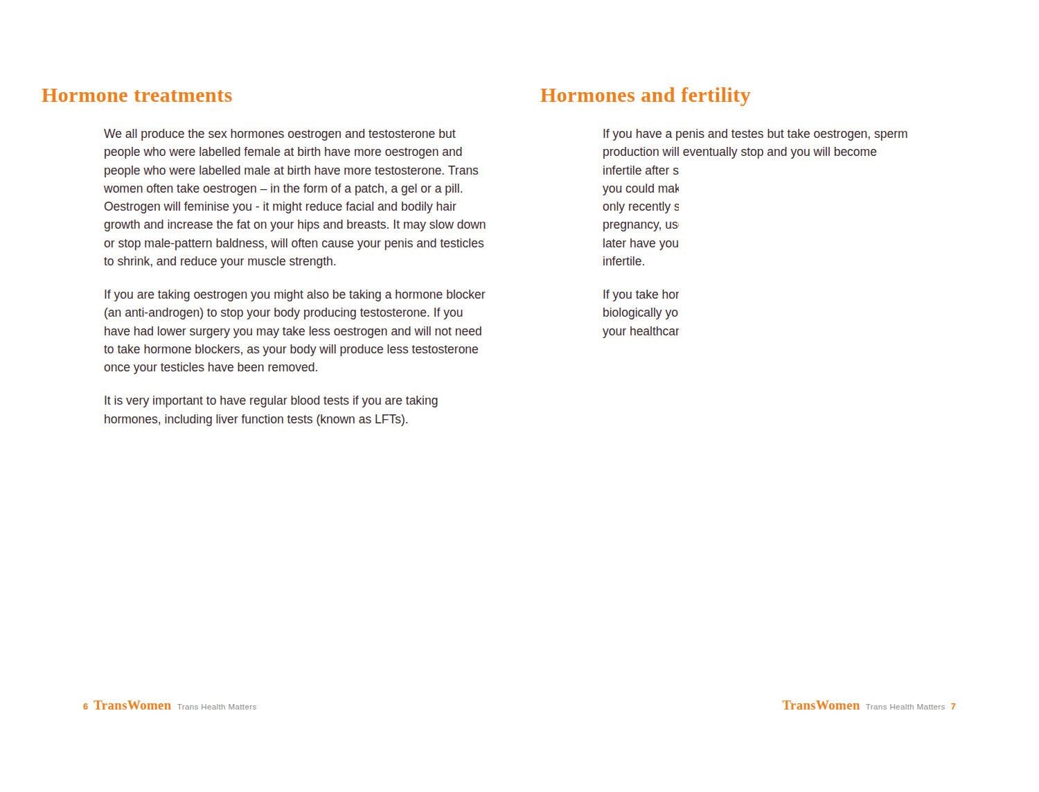Hormone treatments
We all produce the sex hormones oestrogen and testosterone but people who were labelled female at birth have more oestrogen and people who were labelled male at birth have more testosterone. Trans women often take oestrogen – in the form of a patch, a gel or a pill. Oestrogen will feminise you - it might reduce facial and bodily hair growth and increase the fat on your hips and breasts. It may slow down or stop male-pattern baldness, will often cause your penis and testicles to shrink, and reduce your muscle strength.
If you are taking oestrogen you might also be taking a hormone blocker (an anti-androgen) to stop your body producing testosterone. If you have had lower surgery you may take less oestrogen and will not need to take hormone blockers, as your body will produce less testosterone once your testicles have been removed.
It is very important to have regular blood tests if you are taking hormones, including liver function tests (known as LFTs).
6 TransWomen Trans Health Matters
Hormones and fertility
If you have a penis and testes but take oestrogen, sperm production will eventually stop and you will become infertile after some time. However there is still a chance you could make someone pregnant, especially if you have only recently started taking hormones. To avoid a pregnancy, use condoms or Femidoms during sex. If you later have your testes removed you will be irreversibly infertile.
If you take hormones but want to have a child which is biologically yours, you can store sperm to use later. Ask your healthcare team for more information.
TransWomen Trans Health Matters 7